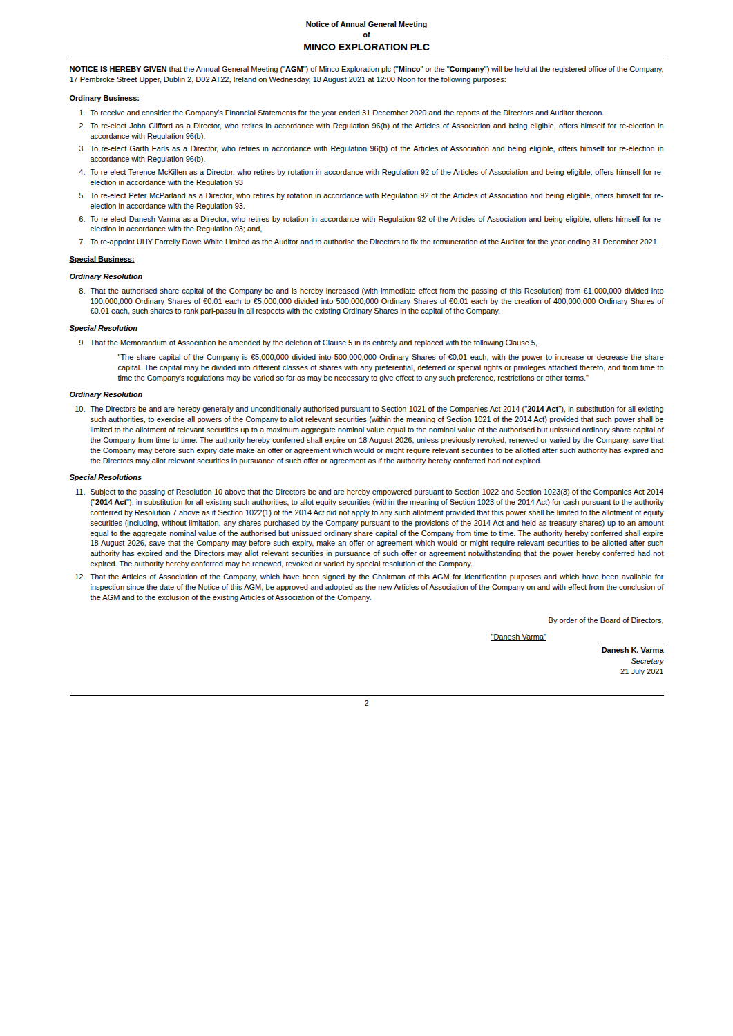Notice of Annual General Meeting
of
MINCO EXPLORATION PLC
NOTICE IS HEREBY GIVEN that the Annual General Meeting ("AGM") of Minco Exploration plc ("Minco" or the "Company") will be held at the registered office of the Company, 17 Pembroke Street Upper, Dublin 2, D02 AT22, Ireland on Wednesday, 18 August 2021 at 12:00 Noon for the following purposes:
Ordinary Business:
To receive and consider the Company's Financial Statements for the year ended 31 December 2020 and the reports of the Directors and Auditor thereon.
To re-elect John Clifford as a Director, who retires in accordance with Regulation 96(b) of the Articles of Association and being eligible, offers himself for re-election in accordance with Regulation 96(b).
To re-elect Garth Earls as a Director, who retires in accordance with Regulation 96(b) of the Articles of Association and being eligible, offers himself for re-election in accordance with Regulation 96(b).
To re-elect Terence McKillen as a Director, who retires by rotation in accordance with Regulation 92 of the Articles of Association and being eligible, offers himself for re-election in accordance with the Regulation 93
To re-elect Peter McParland as a Director, who retires by rotation in accordance with Regulation 92 of the Articles of Association and being eligible, offers himself for re-election in accordance with the Regulation 93.
To re-elect Danesh Varma as a Director, who retires by rotation in accordance with Regulation 92 of the Articles of Association and being eligible, offers himself for re-election in accordance with the Regulation 93; and,
To re-appoint UHY Farrelly Dawe White Limited as the Auditor and to authorise the Directors to fix the remuneration of the Auditor for the year ending 31 December 2021.
Special Business:
Ordinary Resolution
That the authorised share capital of the Company be and is hereby increased (with immediate effect from the passing of this Resolution) from €1,000,000 divided into 100,000,000 Ordinary Shares of €0.01 each to €5,000,000 divided into 500,000,000 Ordinary Shares of €0.01 each by the creation of 400,000,000 Ordinary Shares of €0.01 each, such shares to rank pari-passu in all respects with the existing Ordinary Shares in the capital of the Company.
Special Resolution
That the Memorandum of Association be amended by the deletion of Clause 5 in its entirety and replaced with the following Clause 5,
"The share capital of the Company is €5,000,000 divided into 500,000,000 Ordinary Shares of €0.01 each, with the power to increase or decrease the share capital. The capital may be divided into different classes of shares with any preferential, deferred or special rights or privileges attached thereto, and from time to time the Company's regulations may be varied so far as may be necessary to give effect to any such preference, restrictions or other terms."
Ordinary Resolution
The Directors be and are hereby generally and unconditionally authorised pursuant to Section 1021 of the Companies Act 2014 ("2014 Act"), in substitution for all existing such authorities, to exercise all powers of the Company to allot relevant securities (within the meaning of Section 1021 of the 2014 Act) provided that such power shall be limited to the allotment of relevant securities up to a maximum aggregate nominal value equal to the nominal value of the authorised but unissued ordinary share capital of the Company from time to time. The authority hereby conferred shall expire on 18 August 2026, unless previously revoked, renewed or varied by the Company, save that the Company may before such expiry date make an offer or agreement which would or might require relevant securities to be allotted after such authority has expired and the Directors may allot relevant securities in pursuance of such offer or agreement as if the authority hereby conferred had not expired.
Special Resolutions
Subject to the passing of Resolution 10 above that the Directors be and are hereby empowered pursuant to Section 1022 and Section 1023(3) of the Companies Act 2014 ("2014 Act"), in substitution for all existing such authorities, to allot equity securities (within the meaning of Section 1023 of the 2014 Act) for cash pursuant to the authority conferred by Resolution 7 above as if Section 1022(1) of the 2014 Act did not apply to any such allotment provided that this power shall be limited to the allotment of equity securities (including, without limitation, any shares purchased by the Company pursuant to the provisions of the 2014 Act and held as treasury shares) up to an amount equal to the aggregate nominal value of the authorised but unissued ordinary share capital of the Company from time to time. The authority hereby conferred shall expire 18 August 2026, save that the Company may before such expiry, make an offer or agreement which would or might require relevant securities to be allotted after such authority has expired and the Directors may allot relevant securities in pursuance of such offer or agreement notwithstanding that the power hereby conferred had not expired. The authority hereby conferred may be renewed, revoked or varied by special resolution of the Company.
That the Articles of Association of the Company, which have been signed by the Chairman of this AGM for identification purposes and which have been available for inspection since the date of the Notice of this AGM, be approved and adopted as the new Articles of Association of the Company on and with effect from the conclusion of the AGM and to the exclusion of the existing Articles of Association of the Company.
By order of the Board of Directors,
"Danesh Varma"
Danesh K. Varma
Secretary
21 July 2021
2